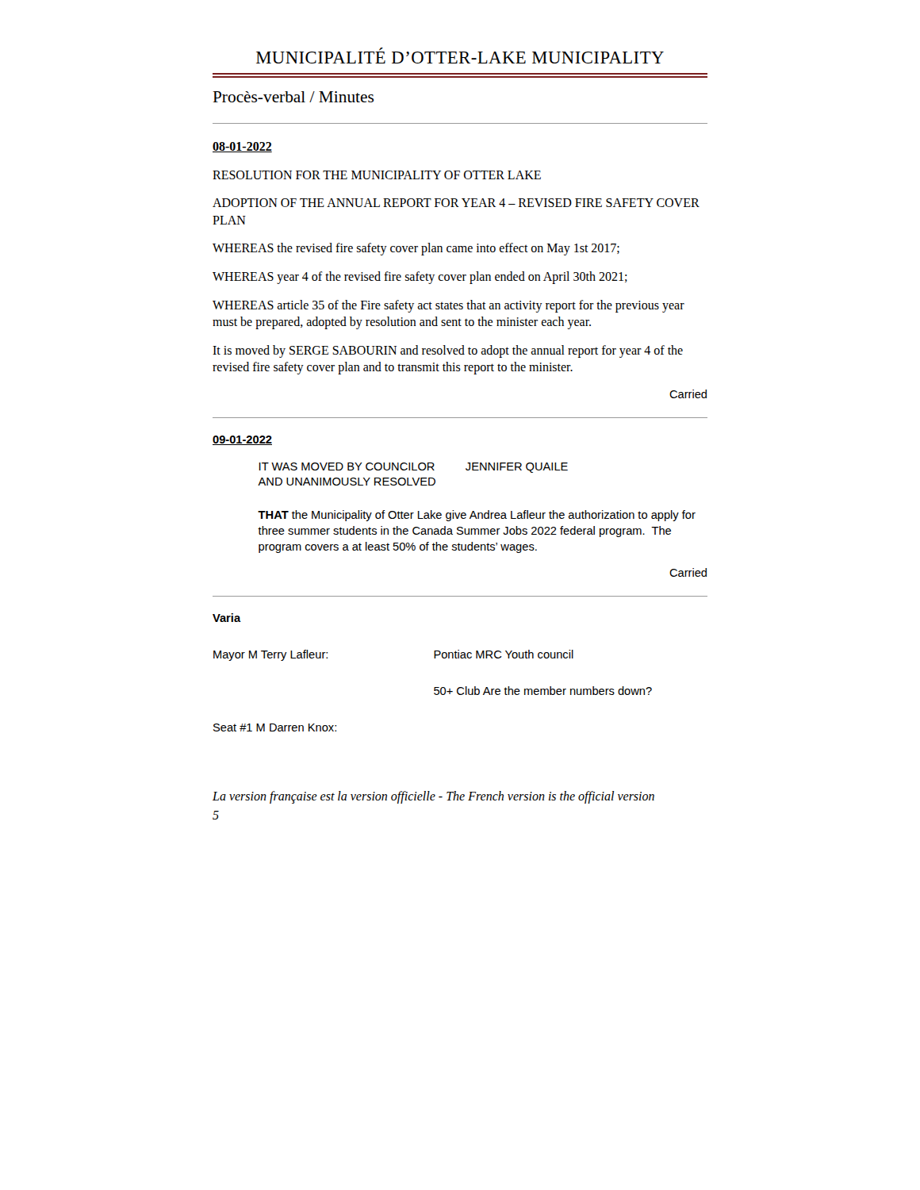MUNICIPALITÉ D’OTTER-LAKE MUNICIPALITY
Procès-verbal / Minutes
08-01-2022
RESOLUTION FOR THE MUNICIPALITY OF OTTER LAKE
ADOPTION OF THE ANNUAL REPORT FOR YEAR 4 – REVISED FIRE SAFETY COVER PLAN
WHEREAS the revised fire safety cover plan came into effect on May 1st 2017;
WHEREAS year 4 of the revised fire safety cover plan ended on April 30th 2021;
WHEREAS article 35 of the Fire safety act states that an activity report for the previous year must be prepared, adopted by resolution and sent to the minister each year.
It is moved by SERGE SABOURIN and resolved to adopt the annual report for year 4 of the revised fire safety cover plan and to transmit this report to the minister.
Carried
09-01-2022
IT WAS MOVED BY COUNCILOR
JENNIFER QUAILE
AND UNANIMOUSLY RESOLVED
THAT the Municipality of Otter Lake give Andrea Lafleur the authorization to apply for three summer students in the Canada Summer Jobs 2022 federal program. The program covers a at least 50% of the students’ wages.
Carried
Varia
| Mayor M Terry Lafleur: | Pontiac MRC Youth council |
| | 50+ Club Are the member numbers down? |
| Seat #1 M Darren Knox: | |
La version française est la version officielle - The French version is the official version
5